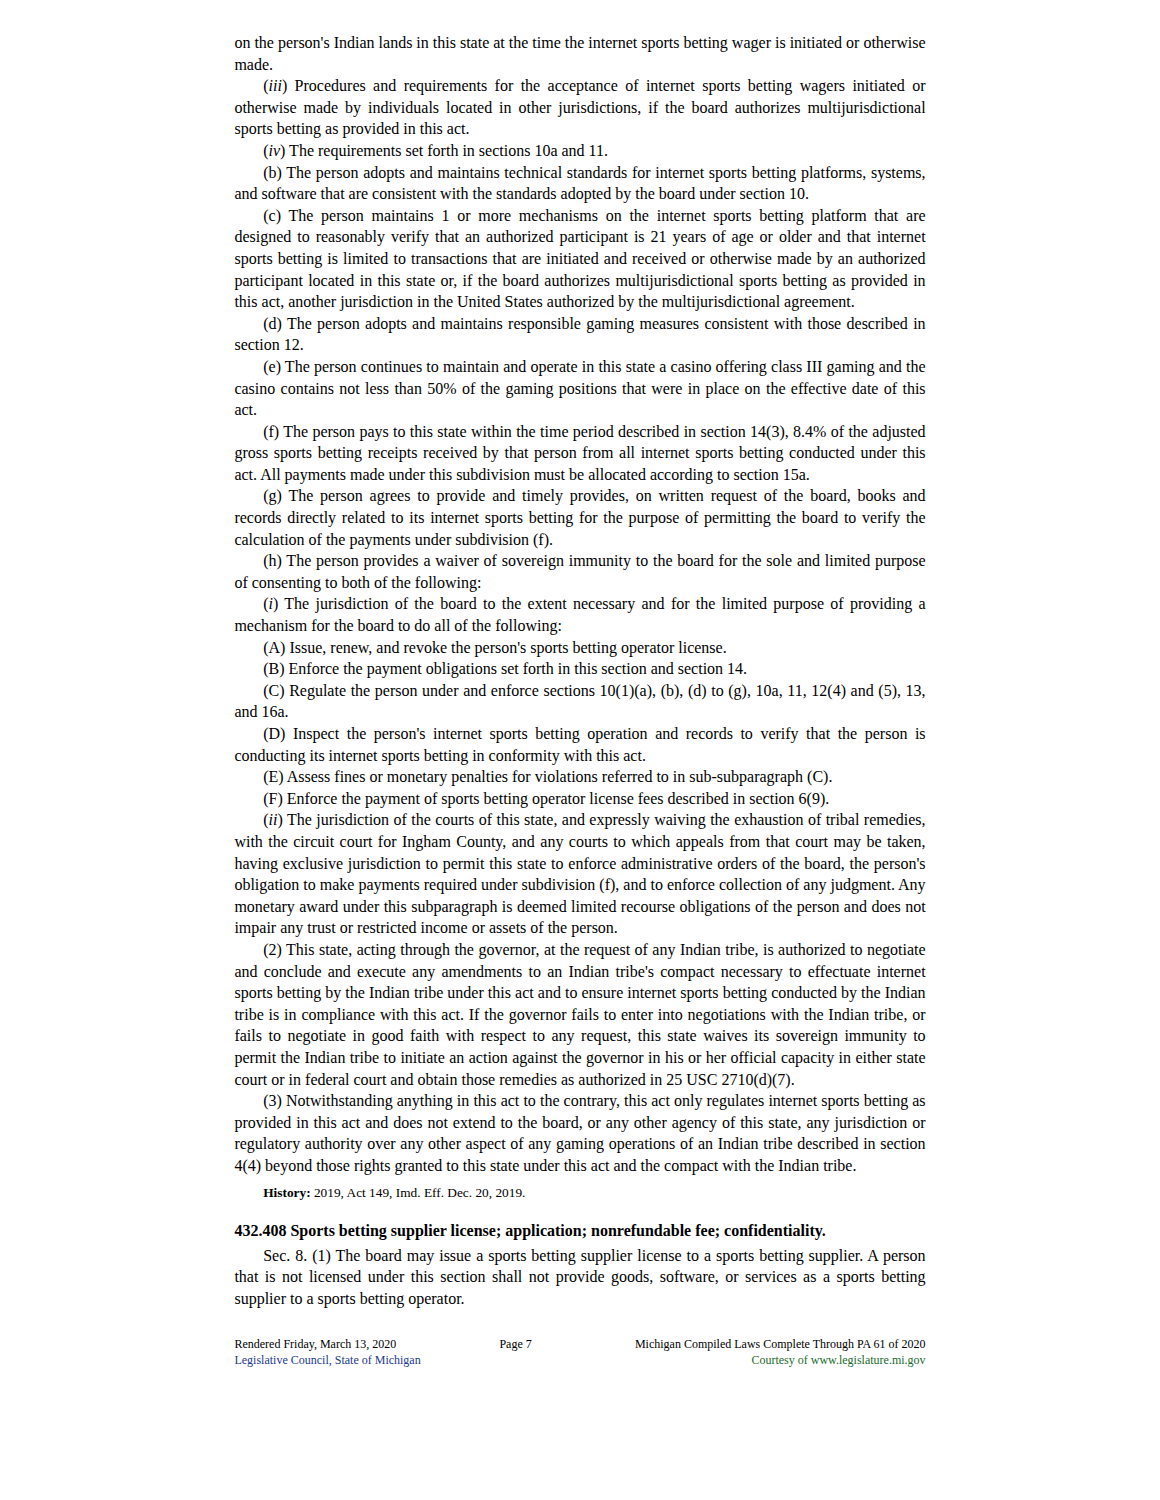on the person's Indian lands in this state at the time the internet sports betting wager is initiated or otherwise made.
(iii) Procedures and requirements for the acceptance of internet sports betting wagers initiated or otherwise made by individuals located in other jurisdictions, if the board authorizes multijurisdictional sports betting as provided in this act.
(iv) The requirements set forth in sections 10a and 11.
(b) The person adopts and maintains technical standards for internet sports betting platforms, systems, and software that are consistent with the standards adopted by the board under section 10.
(c) The person maintains 1 or more mechanisms on the internet sports betting platform that are designed to reasonably verify that an authorized participant is 21 years of age or older and that internet sports betting is limited to transactions that are initiated and received or otherwise made by an authorized participant located in this state or, if the board authorizes multijurisdictional sports betting as provided in this act, another jurisdiction in the United States authorized by the multijurisdictional agreement.
(d) The person adopts and maintains responsible gaming measures consistent with those described in section 12.
(e) The person continues to maintain and operate in this state a casino offering class III gaming and the casino contains not less than 50% of the gaming positions that were in place on the effective date of this act.
(f) The person pays to this state within the time period described in section 14(3), 8.4% of the adjusted gross sports betting receipts received by that person from all internet sports betting conducted under this act. All payments made under this subdivision must be allocated according to section 15a.
(g) The person agrees to provide and timely provides, on written request of the board, books and records directly related to its internet sports betting for the purpose of permitting the board to verify the calculation of the payments under subdivision (f).
(h) The person provides a waiver of sovereign immunity to the board for the sole and limited purpose of consenting to both of the following:
(i) The jurisdiction of the board to the extent necessary and for the limited purpose of providing a mechanism for the board to do all of the following:
(A) Issue, renew, and revoke the person's sports betting operator license.
(B) Enforce the payment obligations set forth in this section and section 14.
(C) Regulate the person under and enforce sections 10(1)(a), (b), (d) to (g), 10a, 11, 12(4) and (5), 13, and 16a.
(D) Inspect the person's internet sports betting operation and records to verify that the person is conducting its internet sports betting in conformity with this act.
(E) Assess fines or monetary penalties for violations referred to in sub-subparagraph (C).
(F) Enforce the payment of sports betting operator license fees described in section 6(9).
(ii) The jurisdiction of the courts of this state, and expressly waiving the exhaustion of tribal remedies, with the circuit court for Ingham County, and any courts to which appeals from that court may be taken, having exclusive jurisdiction to permit this state to enforce administrative orders of the board, the person's obligation to make payments required under subdivision (f), and to enforce collection of any judgment. Any monetary award under this subparagraph is deemed limited recourse obligations of the person and does not impair any trust or restricted income or assets of the person.
(2) This state, acting through the governor, at the request of any Indian tribe, is authorized to negotiate and conclude and execute any amendments to an Indian tribe's compact necessary to effectuate internet sports betting by the Indian tribe under this act and to ensure internet sports betting conducted by the Indian tribe is in compliance with this act. If the governor fails to enter into negotiations with the Indian tribe, or fails to negotiate in good faith with respect to any request, this state waives its sovereign immunity to permit the Indian tribe to initiate an action against the governor in his or her official capacity in either state court or in federal court and obtain those remedies as authorized in 25 USC 2710(d)(7).
(3) Notwithstanding anything in this act to the contrary, this act only regulates internet sports betting as provided in this act and does not extend to the board, or any other agency of this state, any jurisdiction or regulatory authority over any other aspect of any gaming operations of an Indian tribe described in section 4(4) beyond those rights granted to this state under this act and the compact with the Indian tribe.
History: 2019, Act 149, Imd. Eff. Dec. 20, 2019.
432.408 Sports betting supplier license; application; nonrefundable fee; confidentiality.
Sec. 8. (1) The board may issue a sports betting supplier license to a sports betting supplier. A person that is not licensed under this section shall not provide goods, software, or services as a sports betting supplier to a sports betting operator.
Rendered Friday, March 13, 2020 Page 7 Michigan Compiled Laws Complete Through PA 61 of 2020
Legislative Council, State of Michigan Courtesy of www.legislature.mi.gov